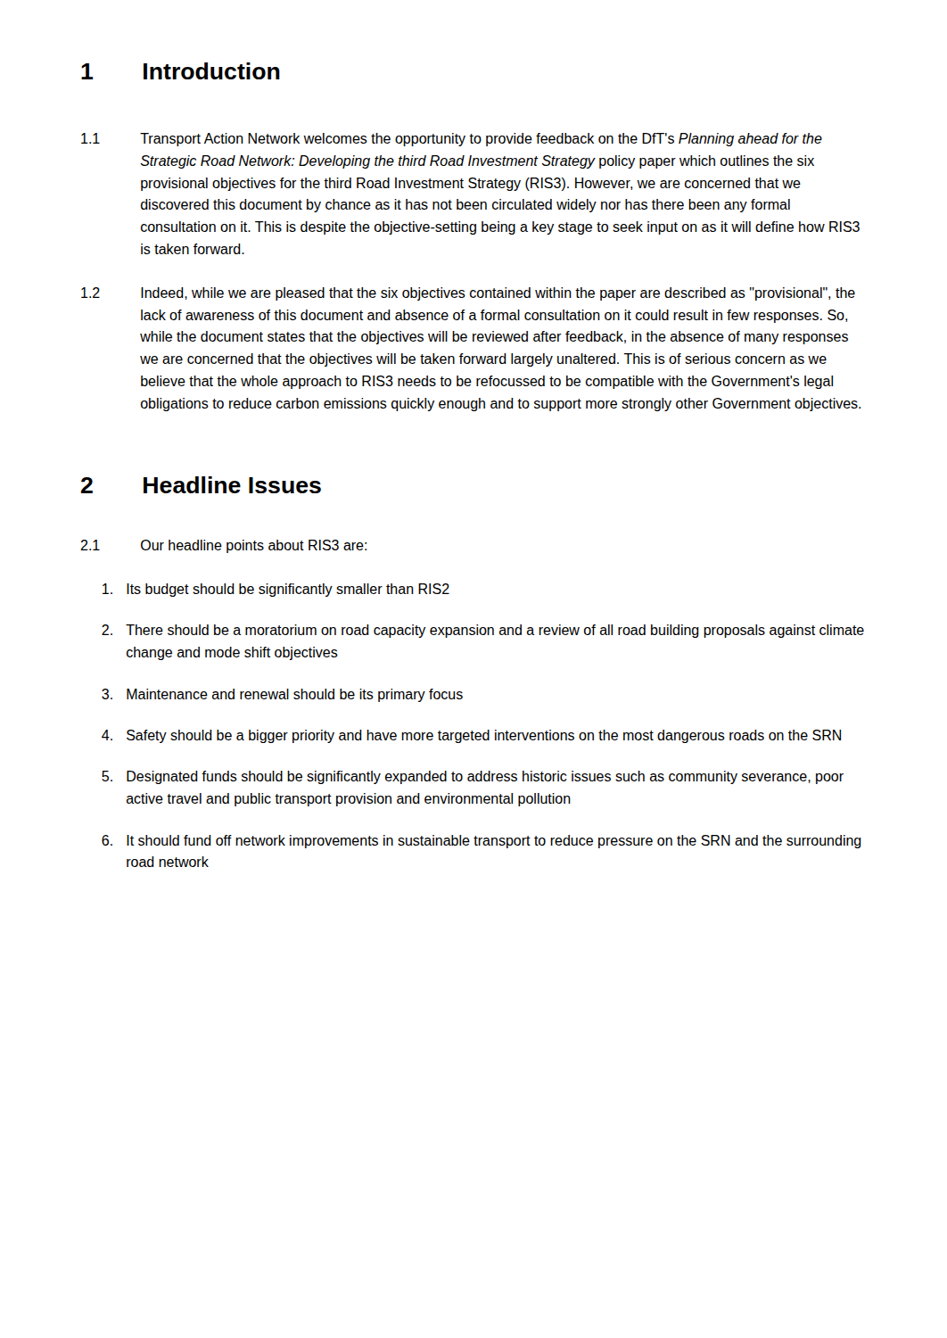1 Introduction
1.1
Transport Action Network welcomes the opportunity to provide feedback on the DfT's Planning ahead for the Strategic Road Network: Developing the third Road Investment Strategy policy paper which outlines the six provisional objectives for the third Road Investment Strategy (RIS3). However, we are concerned that we discovered this document by chance as it has not been circulated widely nor has there been any formal consultation on it. This is despite the objective-setting being a key stage to seek input on as it will define how RIS3 is taken forward.
1.2
Indeed, while we are pleased that the six objectives contained within the paper are described as "provisional", the lack of awareness of this document and absence of a formal consultation on it could result in few responses. So, while the document states that the objectives will be reviewed after feedback, in the absence of many responses we are concerned that the objectives will be taken forward largely unaltered. This is of serious concern as we believe that the whole approach to RIS3 needs to be refocussed to be compatible with the Government's legal obligations to reduce carbon emissions quickly enough and to support more strongly other Government objectives.
2 Headline Issues
2.1
Our headline points about RIS3 are:
Its budget should be significantly smaller than RIS2
There should be a moratorium on road capacity expansion and a review of all road building proposals against climate change and mode shift objectives
Maintenance and renewal should be its primary focus
Safety should be a bigger priority and have more targeted interventions on the most dangerous roads on the SRN
Designated funds should be significantly expanded to address historic issues such as community severance, poor active travel and public transport provision and environmental pollution
It should fund off network improvements in sustainable transport to reduce pressure on the SRN and the surrounding road network